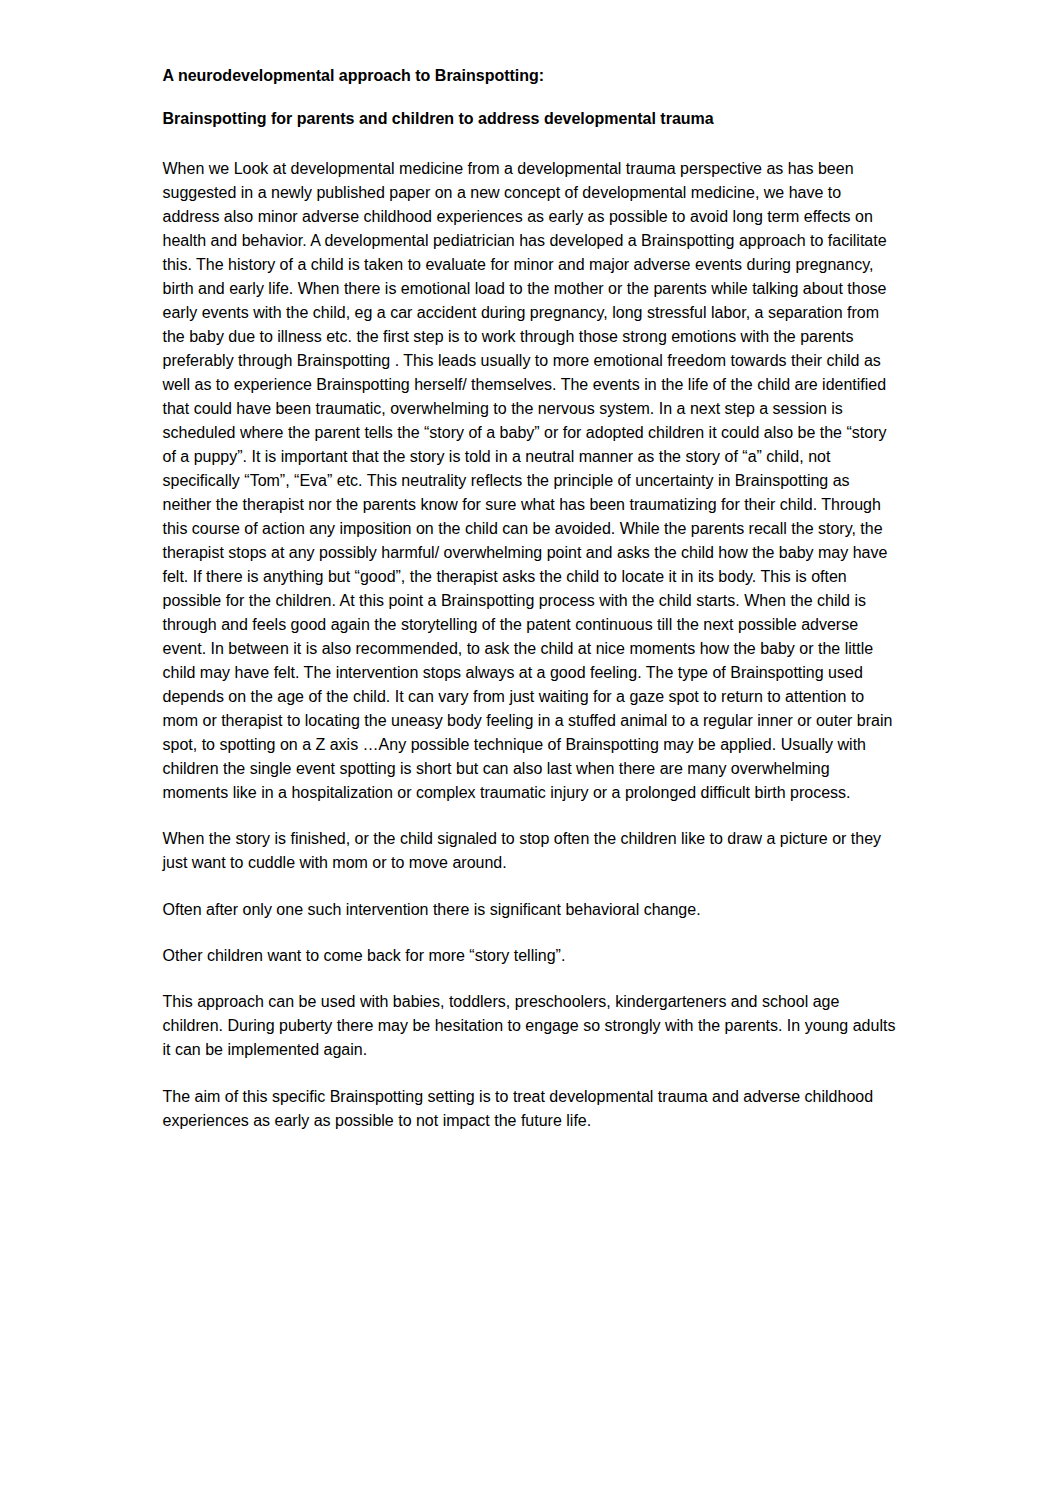A neurodevelopmental approach to Brainspotting:
Brainspotting for parents and children to address developmental trauma
When we Look at developmental medicine from a developmental trauma perspective as has been suggested in a newly published paper on a new concept of developmental medicine, we have to address also minor adverse childhood experiences as early as possible to avoid long term effects on health and behavior. A developmental pediatrician has developed a Brainspotting approach to facilitate this. The history of a child is taken to evaluate for minor and major adverse events during pregnancy, birth and early life. When there is emotional load to the mother or the parents while talking about those early events with the child, eg a car accident during pregnancy, long stressful labor, a separation from the baby due to illness etc. the first step is to work through those strong emotions with the parents preferably through Brainspotting . This leads usually to more emotional freedom towards their child as well as to experience Brainspotting herself/ themselves. The events in the life of the child are identified that could have been traumatic, overwhelming to the nervous system. In a next step a session is scheduled where the parent tells the “story of a baby” or for adopted children it could also be the “story of a puppy”. It is important that the story is told in a neutral manner as the story of “a” child, not specifically “Tom”, “Eva” etc. This neutrality reflects the principle of uncertainty in Brainspotting as neither the therapist nor the parents know for sure what has been traumatizing for their child. Through this course of action any imposition on the child can be avoided. While the parents recall the story, the therapist stops at any possibly harmful/ overwhelming point and asks the child how the baby may have felt. If there is anything but “good”, the therapist asks the child to locate it in its body. This is often possible for the children. At this point a Brainspotting process with the child starts. When the child is through and feels good again the storytelling of the patent continuous till the next possible adverse event. In between it is also recommended, to ask the child at nice moments how the baby or the little child may have felt. The intervention stops always at a good feeling. The type of Brainspotting used depends on the age of the child. It can vary from just waiting for a gaze spot to return to attention to mom or therapist to locating the uneasy body feeling in a stuffed animal to a regular inner or outer brain spot, to spotting on a Z axis …Any possible technique of Brainspotting may be applied. Usually with children the single event spotting is short but can also last when there are many overwhelming moments like in a hospitalization or complex traumatic injury or a prolonged difficult birth process.
When the story is finished, or the child signaled to stop often the children like to draw a picture or they just want to cuddle with mom or to move around.
Often after only one such intervention there is significant behavioral change.
Other children want to come back for more “story telling”.
This approach can be used with babies, toddlers, preschoolers, kindergarteners and school age children. During puberty there may be hesitation to engage so strongly with the parents. In young adults it can be implemented again.
The aim of this specific Brainspotting setting is to treat developmental trauma and adverse childhood experiences as early as possible to not impact the future life.